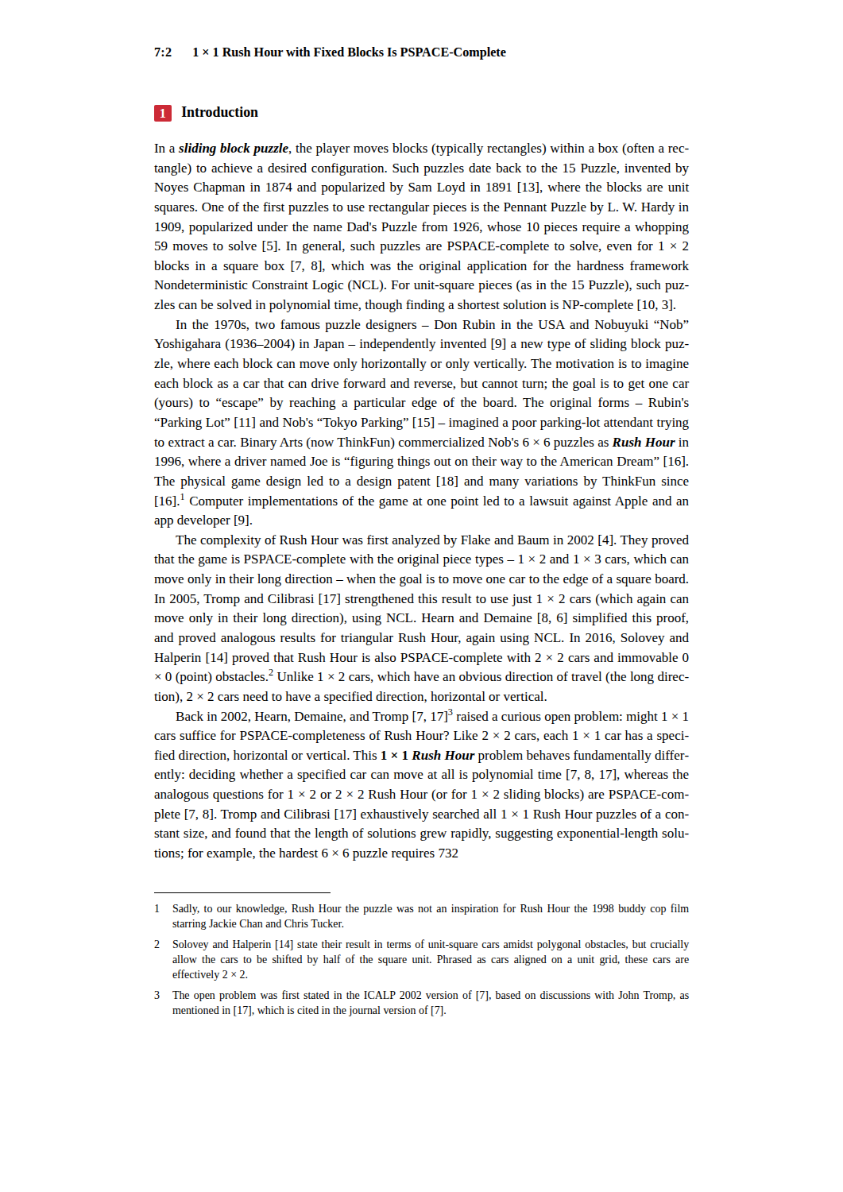7:2 1 × 1 Rush Hour with Fixed Blocks Is PSPACE-Complete
1 Introduction
In a sliding block puzzle, the player moves blocks (typically rectangles) within a box (often a rectangle) to achieve a desired configuration. Such puzzles date back to the 15 Puzzle, invented by Noyes Chapman in 1874 and popularized by Sam Loyd in 1891 [13], where the blocks are unit squares. One of the first puzzles to use rectangular pieces is the Pennant Puzzle by L. W. Hardy in 1909, popularized under the name Dad's Puzzle from 1926, whose 10 pieces require a whopping 59 moves to solve [5]. In general, such puzzles are PSPACE-complete to solve, even for 1 × 2 blocks in a square box [7, 8], which was the original application for the hardness framework Nondeterministic Constraint Logic (NCL). For unit-square pieces (as in the 15 Puzzle), such puzzles can be solved in polynomial time, though finding a shortest solution is NP-complete [10, 3].
In the 1970s, two famous puzzle designers – Don Rubin in the USA and Nobuyuki “Nob” Yoshigahara (1936–2004) in Japan – independently invented [9] a new type of sliding block puzzle, where each block can move only horizontally or only vertically. The motivation is to imagine each block as a car that can drive forward and reverse, but cannot turn; the goal is to get one car (yours) to “escape” by reaching a particular edge of the board. The original forms – Rubin's “Parking Lot” [11] and Nob's “Tokyo Parking” [15] – imagined a poor parking-lot attendant trying to extract a car. Binary Arts (now ThinkFun) commercialized Nob's 6 × 6 puzzles as Rush Hour in 1996, where a driver named Joe is “figuring things out on their way to the American Dream” [16]. The physical game design led to a design patent [18] and many variations by ThinkFun since [16].1 Computer implementations of the game at one point led to a lawsuit against Apple and an app developer [9].
The complexity of Rush Hour was first analyzed by Flake and Baum in 2002 [4]. They proved that the game is PSPACE-complete with the original piece types – 1 × 2 and 1 × 3 cars, which can move only in their long direction – when the goal is to move one car to the edge of a square board. In 2005, Tromp and Cilibrasi [17] strengthened this result to use just 1 × 2 cars (which again can move only in their long direction), using NCL. Hearn and Demaine [8, 6] simplified this proof, and proved analogous results for triangular Rush Hour, again using NCL. In 2016, Solovey and Halperin [14] proved that Rush Hour is also PSPACE-complete with 2 × 2 cars and immovable 0 × 0 (point) obstacles.2 Unlike 1 × 2 cars, which have an obvious direction of travel (the long direction), 2 × 2 cars need to have a specified direction, horizontal or vertical.
Back in 2002, Hearn, Demaine, and Tromp [7, 17]3 raised a curious open problem: might 1 × 1 cars suffice for PSPACE-completeness of Rush Hour? Like 2 × 2 cars, each 1 × 1 car has a specified direction, horizontal or vertical. This 1 × 1 Rush Hour problem behaves fundamentally differently: deciding whether a specified car can move at all is polynomial time [7, 8, 17], whereas the analogous questions for 1 × 2 or 2 × 2 Rush Hour (or for 1 × 2 sliding blocks) are PSPACE-complete [7, 8]. Tromp and Cilibrasi [17] exhaustively searched all 1 × 1 Rush Hour puzzles of a constant size, and found that the length of solutions grew rapidly, suggesting exponential-length solutions; for example, the hardest 6 × 6 puzzle requires 732
1
Sadly, to our knowledge, Rush Hour the puzzle was not an inspiration for Rush Hour the 1998 buddy cop film starring Jackie Chan and Chris Tucker.
2
Solovey and Halperin [14] state their result in terms of unit-square cars amidst polygonal obstacles, but crucially allow the cars to be shifted by half of the square unit. Phrased as cars aligned on a unit grid, these cars are effectively 2 × 2.
3
The open problem was first stated in the ICALP 2002 version of [7], based on discussions with John Tromp, as mentioned in [17], which is cited in the journal version of [7].